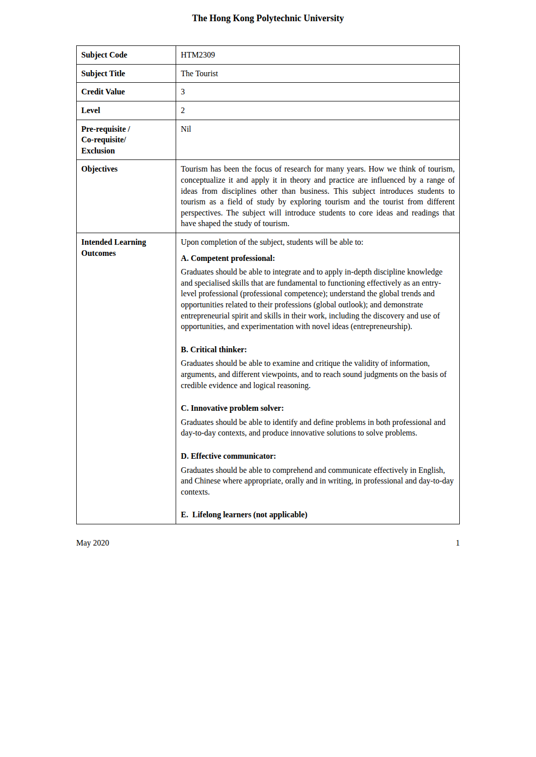The Hong Kong Polytechnic University
| Subject Code | HTM2309 |
| Subject Title | The Tourist |
| Credit Value | 3 |
| Level | 2 |
| Pre-requisite / Co-requisite/ Exclusion | Nil |
| Objectives | Tourism has been the focus of research for many years. How we think of tourism, conceptualize it and apply it in theory and practice are influenced by a range of ideas from disciplines other than business. This subject introduces students to tourism as a field of study by exploring tourism and the tourist from different perspectives. The subject will introduce students to core ideas and readings that have shaped the study of tourism. |
| Intended Learning Outcomes | Upon completion of the subject, students will be able to: A. Competent professional: Graduates should be able to integrate and to apply in-depth discipline knowledge and specialised skills that are fundamental to functioning effectively as an entry-level professional (professional competence); understand the global trends and opportunities related to their professions (global outlook); and demonstrate entrepreneurial spirit and skills in their work, including the discovery and use of opportunities, and experimentation with novel ideas (entrepreneurship). B. Critical thinker: Graduates should be able to examine and critique the validity of information, arguments, and different viewpoints, and to reach sound judgments on the basis of credible evidence and logical reasoning. C. Innovative problem solver: Graduates should be able to identify and define problems in both professional and day-to-day contexts, and produce innovative solutions to solve problems. D. Effective communicator: Graduates should be able to comprehend and communicate effectively in English, and Chinese where appropriate, orally and in writing, in professional and day-to-day contexts. E. Lifelong learners (not applicable) |
May 2020 1